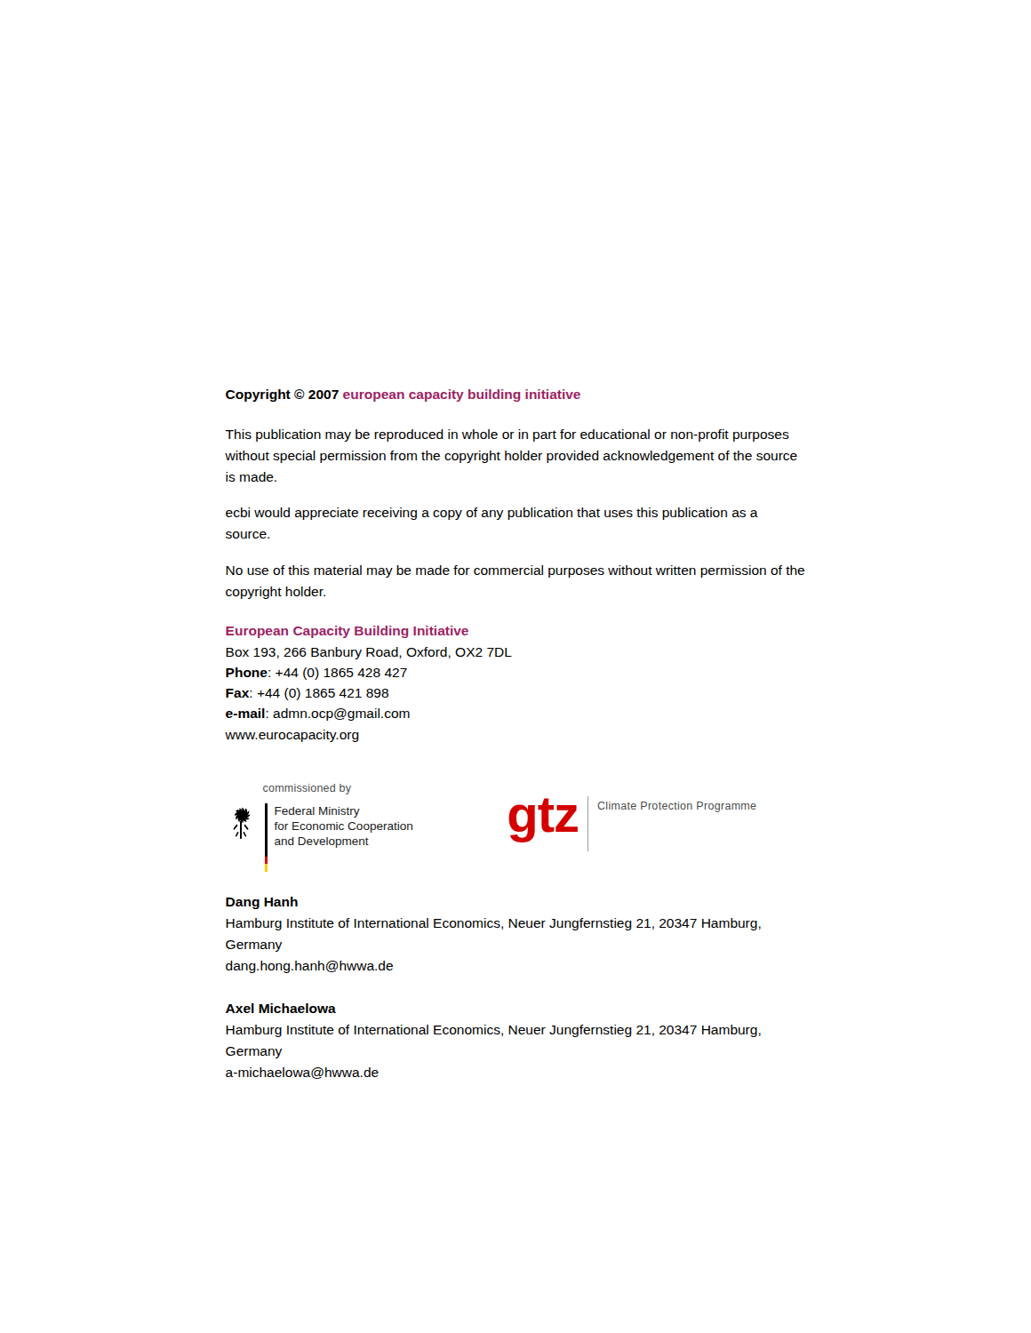Copyright © 2007 european capacity building initiative
This publication may be reproduced in whole or in part for educational or non-profit purposes without special permission from the copyright holder provided acknowledgement of the source is made.
ecbi would appreciate receiving a copy of any publication that uses this publication as a source.
No use of this material may be made for commercial purposes without written permission of the copyright holder.
European Capacity Building Initiative
Box 193, 266 Banbury Road, Oxford, OX2 7DL
Phone: +44 (0) 1865 428 427
Fax: +44 (0) 1865 421 898
e-mail: admn.ocp@gmail.com
www.eurocapacity.org
commissioned by
Federal Ministry
for Economic Cooperation
and Development
gtz
Climate Protection Programme
Dang Hanh
Hamburg Institute of International Economics, Neuer Jungfernstieg 21, 20347 Hamburg, Germany
dang.hong.hanh@hwwa.de
Axel Michaelowa
Hamburg Institute of International Economics, Neuer Jungfernstieg 21, 20347 Hamburg, Germany
a-michaelowa@hwwa.de